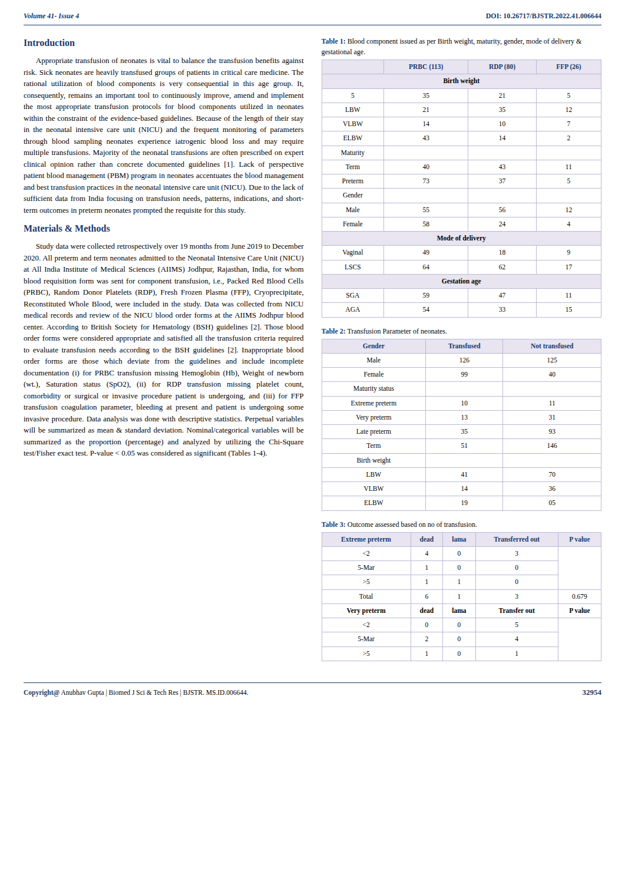Volume 41- Issue 4
DOI: 10.26717/BJSTR.2022.41.006644
Introduction
Appropriate transfusion of neonates is vital to balance the transfusion benefits against risk. Sick neonates are heavily transfused groups of patients in critical care medicine. The rational utilization of blood components is very consequential in this age group. It, consequently, remains an important tool to continuously improve, amend and implement the most appropriate transfusion protocols for blood components utilized in neonates within the constraint of the evidence-based guidelines. Because of the length of their stay in the neonatal intensive care unit (NICU) and the frequent monitoring of parameters through blood sampling neonates experience iatrogenic blood loss and may require multiple transfusions. Majority of the neonatal transfusions are often prescribed on expert clinical opinion rather than concrete documented guidelines [1]. Lack of perspective patient blood management (PBM) program in neonates accentuates the blood management and best transfusion practices in the neonatal intensive care unit (NICU). Due to the lack of sufficient data from India focusing on transfusion needs, patterns, indications, and short-term outcomes in preterm neonates prompted the requisite for this study.
Materials & Methods
Study data were collected retrospectively over 19 months from June 2019 to December 2020. All preterm and term neonates admitted to the Neonatal Intensive Care Unit (NICU) at All India Institute of Medical Sciences (AIIMS) Jodhpur, Rajasthan, India, for whom blood requisition form was sent for component transfusion, i.e., Packed Red Blood Cells (PRBC), Random Donor Platelets (RDP), Fresh Frozen Plasma (FFP), Cryoprecipitate, Reconstituted Whole Blood, were included in the study. Data was collected from NICU medical records and review of the NICU blood order forms at the AIIMS Jodhpur blood center. According to British Society for Hematology (BSH) guidelines [2]. Those blood order forms were considered appropriate and satisfied all the transfusion criteria required to evaluate transfusion needs according to the BSH guidelines [2]. Inappropriate blood order forms are those which deviate from the guidelines and include incomplete documentation (i) for PRBC transfusion missing Hemoglobin (Hb), Weight of newborn (wt.), Saturation status (SpO2), (ii) for RDP transfusion missing platelet count, comorbidity or surgical or invasive procedure patient is undergoing, and (iii) for FFP transfusion coagulation parameter, bleeding at present and patient is undergoing some invasive procedure. Data analysis was done with descriptive statistics. Perpetual variables will be summarized as mean & standard deviation. Nominal/categorical variables will be summarized as the proportion (percentage) and analyzed by utilizing the Chi-Square test/Fisher exact test. P-value < 0.05 was considered as significant (Tables 1-4).
Table 1: Blood component issued as per Birth weight, maturity, gender, mode of delivery & gestational age.
| | PRBC (113) | RDP (80) | FFP (26) |
| --- | --- | --- | --- |
| Birth weight |
| 5 | 35 | 21 | 5 |
| LBW | 21 | 35 | 12 |
| VLBW | 14 | 10 | 7 |
| ELBW | 43 | 14 | 2 |
| Maturity | | | |
| Term | 40 | 43 | 11 |
| Preterm | 73 | 37 | 5 |
| Gender | | | |
| Male | 55 | 56 | 12 |
| Female | 58 | 24 | 4 |
| Mode of delivery |
| Vaginal | 49 | 18 | 9 |
| LSCS | 64 | 62 | 17 |
| Gestation age |
| SGA | 59 | 47 | 11 |
| AGA | 54 | 33 | 15 |
Table 2: Transfusion Parameter of neonates.
| Gender | Transfused | Not transfused |
| --- | --- | --- |
| Male | 126 | 125 |
| Female | 99 | 40 |
| Maturity status | | |
| Extreme preterm | 10 | 11 |
| Very preterm | 13 | 31 |
| Late preterm | 35 | 93 |
| Term | 51 | 146 |
| Birth weight | | |
| LBW | 41 | 70 |
| VLBW | 14 | 36 |
| ELBW | 19 | 05 |
Table 3: Outcome assessed based on no of transfusion.
| Extreme preterm | dead | lama | Transferred out | P value |
| --- | --- | --- | --- | --- |
| <2 | 4 | 0 | 3 | |
| 5-Mar | 1 | 0 | 0 |
| >5 | 1 | 1 | 0 |
| Total | 6 | 1 | 3 | 0.679 |
| Very preterm | dead | lama | Transfer out | P value |
| <2 | 0 | 0 | 5 | |
| 5-Mar | 2 | 0 | 4 |
| >5 | 1 | 0 | 1 |
Copyright@ Anubhav Gupta | Biomed J Sci & Tech Res | BJSTR. MS.ID.006644.
32954